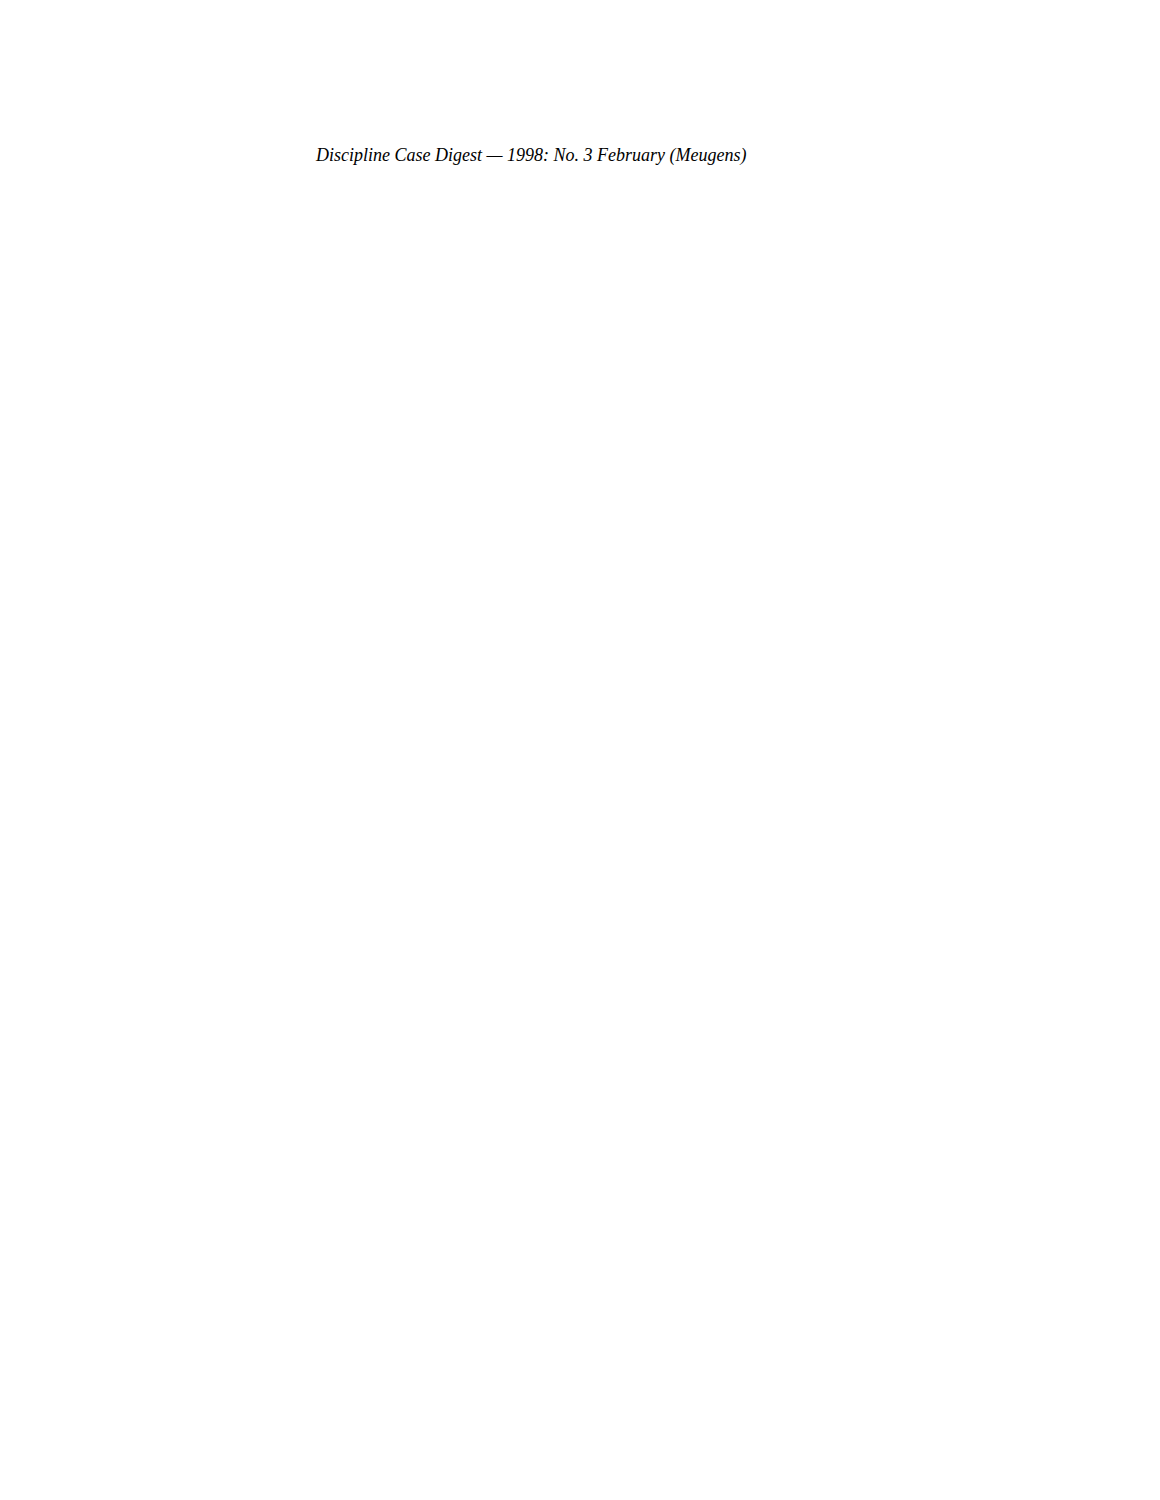Discipline Case Digest — 1998: No. 3 February (Meugens)